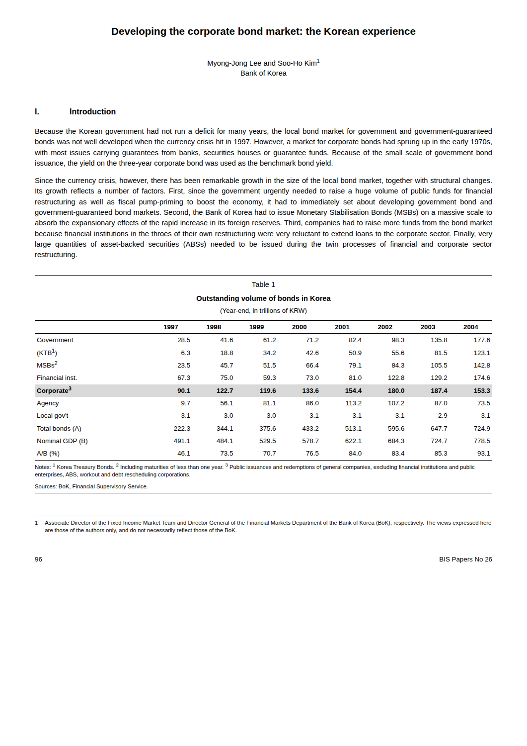Developing the corporate bond market: the Korean experience
Myong-Jong Lee and Soo-Ho Kim1
Bank of Korea
I. Introduction
Because the Korean government had not run a deficit for many years, the local bond market for government and government-guaranteed bonds was not well developed when the currency crisis hit in 1997. However, a market for corporate bonds had sprung up in the early 1970s, with most issues carrying guarantees from banks, securities houses or guarantee funds. Because of the small scale of government bond issuance, the yield on the three-year corporate bond was used as the benchmark bond yield.
Since the currency crisis, however, there has been remarkable growth in the size of the local bond market, together with structural changes. Its growth reflects a number of factors. First, since the government urgently needed to raise a huge volume of public funds for financial restructuring as well as fiscal pump-priming to boost the economy, it had to immediately set about developing government bond and government-guaranteed bond markets. Second, the Bank of Korea had to issue Monetary Stabilisation Bonds (MSBs) on a massive scale to absorb the expansionary effects of the rapid increase in its foreign reserves. Third, companies had to raise more funds from the bond market because financial institutions in the throes of their own restructuring were very reluctant to extend loans to the corporate sector. Finally, very large quantities of asset-backed securities (ABSs) needed to be issued during the twin processes of financial and corporate sector restructuring.
Table 1
Outstanding volume of bonds in Korea
(Year-end, in trillions of KRW)
| | 1997 | 1998 | 1999 | 2000 | 2001 | 2002 | 2003 | 2004 |
| --- | --- | --- | --- | --- | --- | --- | --- | --- |
| Government | 28.5 | 41.6 | 61.2 | 71.2 | 82.4 | 98.3 | 135.8 | 177.6 |
| (KTB 1 ) | 6.3 | 18.8 | 34.2 | 42.6 | 50.9 | 55.6 | 81.5 | 123.1 |
| MSBs 2 | 23.5 | 45.7 | 51.5 | 66.4 | 79.1 | 84.3 | 105.5 | 142.8 |
| Financial inst. | 67.3 | 75.0 | 59.3 | 73.0 | 81.0 | 122.8 | 129.2 | 174.6 |
| Corporate 3 | 90.1 | 122.7 | 119.6 | 133.6 | 154.4 | 180.0 | 187.4 | 153.3 |
| Agency | 9.7 | 56.1 | 81.1 | 86.0 | 113.2 | 107.2 | 87.0 | 73.5 |
| Local gov't | 3.1 | 3.0 | 3.0 | 3.1 | 3.1 | 3.1 | 2.9 | 3.1 |
| Total bonds (A) | 222.3 | 344.1 | 375.6 | 433.2 | 513.1 | 595.6 | 647.7 | 724.9 |
| Nominal GDP (B) | 491.1 | 484.1 | 529.5 | 578.7 | 622.1 | 684.3 | 724.7 | 778.5 |
| A/B (%) | 46.1 | 73.5 | 70.7 | 76.5 | 84.0 | 83.4 | 85.3 | 93.1 |
Notes: 1 Korea Treasury Bonds. 2 Including maturities of less than one year. 3 Public issuances and redemptions of general companies, excluding financial institutions and public enterprises, ABS, workout and debt rescheduling corporations.
Sources: BoK, Financial Supervisory Service.
1 Associate Director of the Fixed Income Market Team and Director General of the Financial Markets Department of the Bank of Korea (BoK), respectively. The views expressed here are those of the authors only, and do not necessarily reflect those of the BoK.
96 BIS Papers No 26